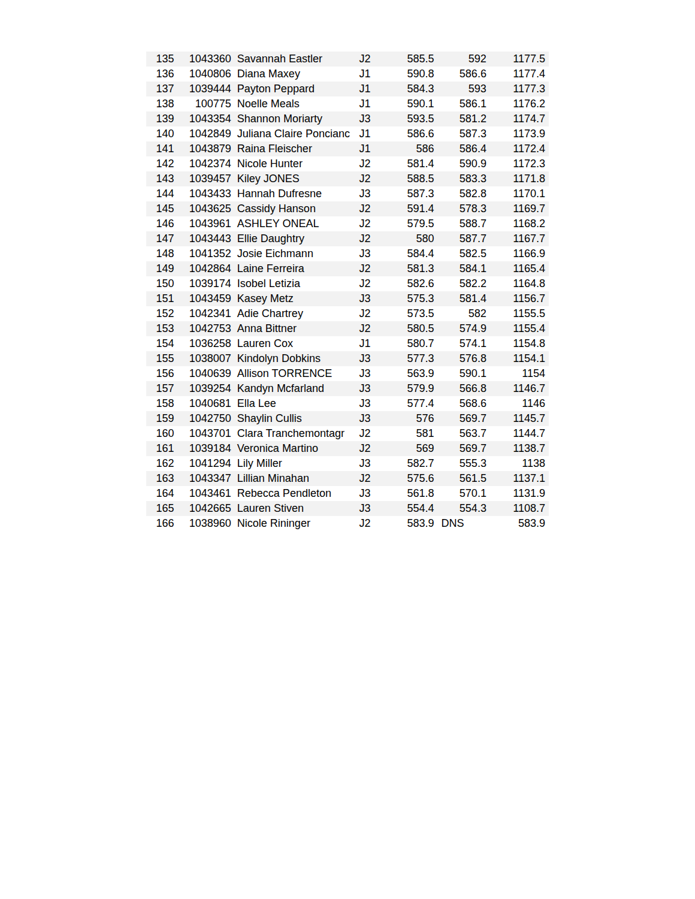| 135 | 1043360 | Savannah Eastler | J2 | 585.5 | 592 | 1177.5 |
| 136 | 1040806 | Diana Maxey | J1 | 590.8 | 586.6 | 1177.4 |
| 137 | 1039444 | Payton Peppard | J1 | 584.3 | 593 | 1177.3 |
| 138 | 100775 | Noelle Meals | J1 | 590.1 | 586.1 | 1176.2 |
| 139 | 1043354 | Shannon Moriarty | J3 | 593.5 | 581.2 | 1174.7 |
| 140 | 1042849 | Juliana Claire Poncianc | J1 | 586.6 | 587.3 | 1173.9 |
| 141 | 1043879 | Raina Fleischer | J1 | 586 | 586.4 | 1172.4 |
| 142 | 1042374 | Nicole Hunter | J2 | 581.4 | 590.9 | 1172.3 |
| 143 | 1039457 | Kiley JONES | J2 | 588.5 | 583.3 | 1171.8 |
| 144 | 1043433 | Hannah Dufresne | J3 | 587.3 | 582.8 | 1170.1 |
| 145 | 1043625 | Cassidy Hanson | J2 | 591.4 | 578.3 | 1169.7 |
| 146 | 1043961 | ASHLEY ONEAL | J2 | 579.5 | 588.7 | 1168.2 |
| 147 | 1043443 | Ellie Daughtry | J2 | 580 | 587.7 | 1167.7 |
| 148 | 1041352 | Josie Eichmann | J3 | 584.4 | 582.5 | 1166.9 |
| 149 | 1042864 | Laine Ferreira | J2 | 581.3 | 584.1 | 1165.4 |
| 150 | 1039174 | Isobel Letizia | J2 | 582.6 | 582.2 | 1164.8 |
| 151 | 1043459 | Kasey Metz | J3 | 575.3 | 581.4 | 1156.7 |
| 152 | 1042341 | Adie Chartrey | J2 | 573.5 | 582 | 1155.5 |
| 153 | 1042753 | Anna Bittner | J2 | 580.5 | 574.9 | 1155.4 |
| 154 | 1036258 | Lauren Cox | J1 | 580.7 | 574.1 | 1154.8 |
| 155 | 1038007 | Kindolyn Dobkins | J3 | 577.3 | 576.8 | 1154.1 |
| 156 | 1040639 | Allison TORRENCE | J3 | 563.9 | 590.1 | 1154 |
| 157 | 1039254 | Kandyn Mcfarland | J3 | 579.9 | 566.8 | 1146.7 |
| 158 | 1040681 | Ella Lee | J3 | 577.4 | 568.6 | 1146 |
| 159 | 1042750 | Shaylin Cullis | J3 | 576 | 569.7 | 1145.7 |
| 160 | 1043701 | Clara Tranchemontagr | J2 | 581 | 563.7 | 1144.7 |
| 161 | 1039184 | Veronica Martino | J2 | 569 | 569.7 | 1138.7 |
| 162 | 1041294 | Lily Miller | J3 | 582.7 | 555.3 | 1138 |
| 163 | 1043347 | Lillian Minahan | J2 | 575.6 | 561.5 | 1137.1 |
| 164 | 1043461 | Rebecca Pendleton | J3 | 561.8 | 570.1 | 1131.9 |
| 165 | 1042665 | Lauren Stiven | J3 | 554.4 | 554.3 | 1108.7 |
| 166 | 1038960 | Nicole Rininger | J2 | 583.9 | DNS | 583.9 |